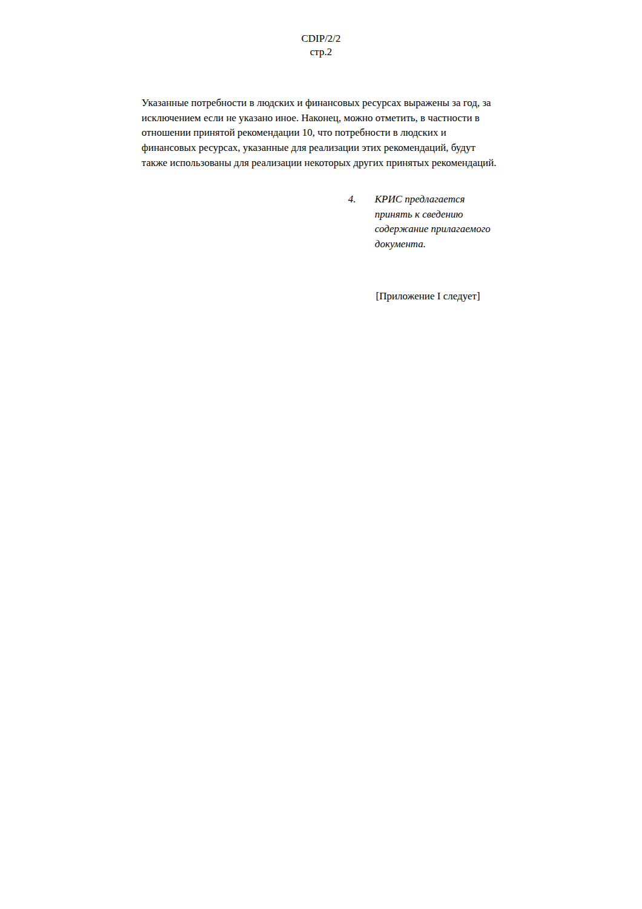CDIP/2/2 стр.2
Указанные потребности в людских и финансовых ресурсах выражены за год, за исключением если не указано иное. Наконец, можно отметить, в частности в отношении принятой рекомендации 10, что потребности в людских и финансовых ресурсах, указанные для реализации этих рекомендаций, будут также использованы для реализации некоторых других принятых рекомендаций.
4. КРИС предлагается принять к сведению
содержание прилагаемого документа.
[Приложение I следует]